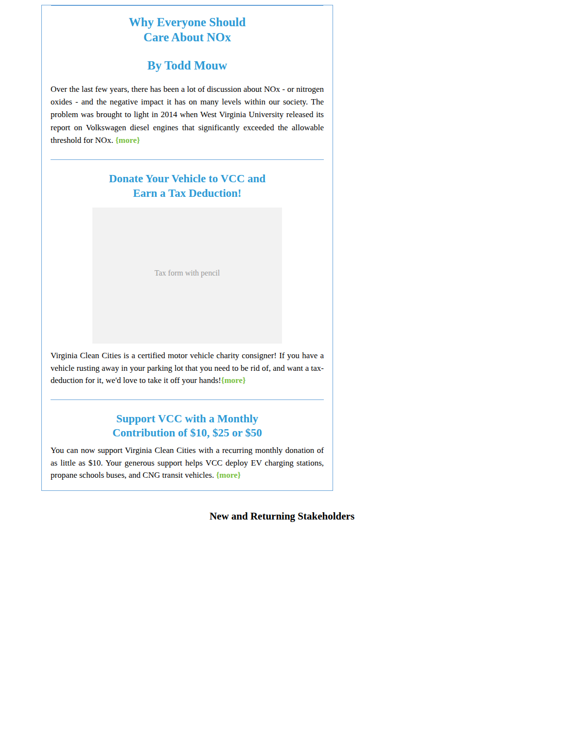Why Everyone Should
Care About NOx
By Todd Mouw
Over the last few years, there has been a lot of discussion about NOx - or nitrogen oxides - and the negative impact it has on many levels within our society. The problem was brought to light in 2014 when West Virginia University released its report on Volkswagen diesel engines that significantly exceeded the allowable threshold for NOx. {more}
Donate Your Vehicle to VCC and
Earn a Tax Deduction!
Virginia Clean Cities is a certified motor vehicle charity consigner! If you have a vehicle rusting away in your parking lot that you need to be rid of, and want a tax-deduction for it, we'd love to take it off your hands!{more}
Support VCC with a Monthly
Contribution of $10, $25 or $50
You can now support Virginia Clean Cities with a recurring monthly donation of as little as $10. Your generous support helps VCC deploy EV charging stations, propane schools buses, and CNG transit vehicles. {more}
New and Returning Stakeholders